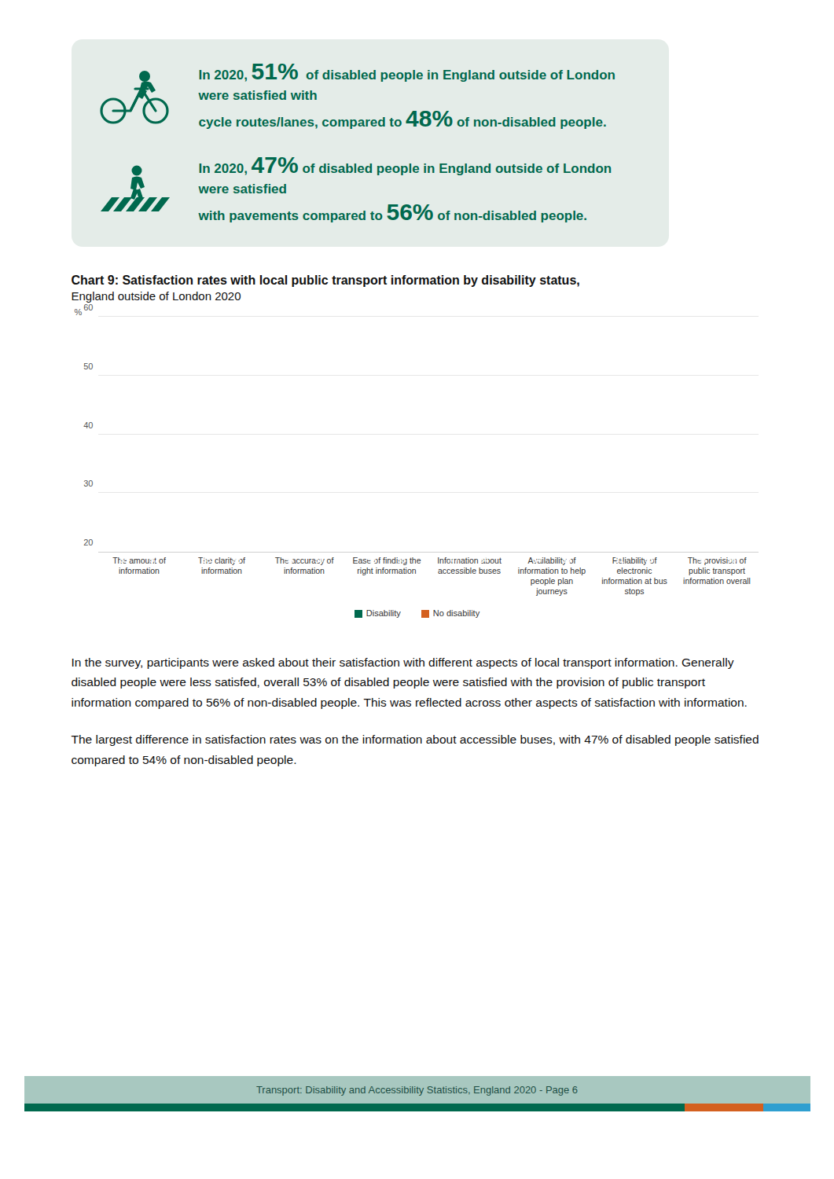In 2020, 51% of disabled people in England outside of London were satisfied with
cycle routes/lanes, compared to 48% of non-disabled people.
In 2020, 47% of disabled people in England outside of London were satisfied
with pavements compared to 56% of non-disabled people.
Chart 9: Satisfaction rates with local public transport information by disability status,
England outside of London 2020
%
60
50
40
30
20
55
57
55
58
56
59
52
55
47
54
54
59
51
53
53
56
The amount of
information
The clarity of
information
The accuracy of
information
Ease of finding the
right information
Information about
accessible buses
Availability of
information to help
people plan
journeys
Reliability of
electronic
information at bus
stops
The provision of
public transport
information overall
Disability No disability
In the survey, participants were asked about their satisfaction with different aspects of local transport information. Generally disabled people were less satisfed, overall 53% of disabled people were satisfied with the provision of public transport information compared to 56% of non-disabled people. This was reflected across other aspects of satisfaction with information.
The largest difference in satisfaction rates was on the information about accessible buses, with 47% of disabled people satisfied compared to 54% of non-disabled people.
Transport: Disability and Accessibility Statistics, England 2020 - Page 6